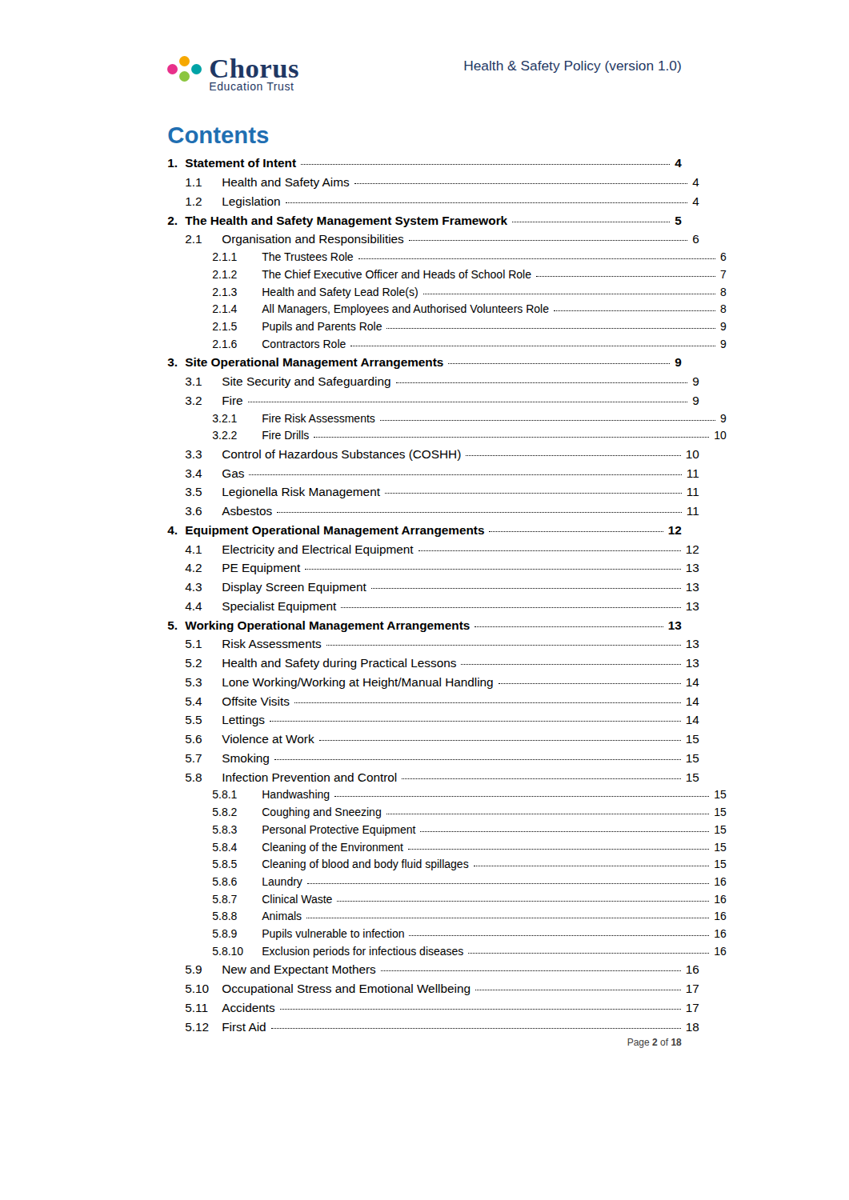Chorus
Education Trust
Health & Safety Policy (version 1.0)
Contents
1. Statement of Intent 4
1.1 Health and Safety Aims 4
1.2 Legislation 4
2. The Health and Safety Management System Framework 5
2.1 Organisation and Responsibilities 6
2.1.1 The Trustees Role 6
2.1.2 The Chief Executive Officer and Heads of School Role 7
2.1.3 Health and Safety Lead Role(s) 8
2.1.4 All Managers, Employees and Authorised Volunteers Role 8
2.1.5 Pupils and Parents Role 9
2.1.6 Contractors Role 9
3. Site Operational Management Arrangements 9
3.1 Site Security and Safeguarding 9
3.2 Fire 9
3.2.1 Fire Risk Assessments 9
3.2.2 Fire Drills 10
3.3 Control of Hazardous Substances (COSHH) 10
3.4 Gas 11
3.5 Legionella Risk Management 11
3.6 Asbestos 11
4. Equipment Operational Management Arrangements 12
4.1 Electricity and Electrical Equipment 12
4.2 PE Equipment 13
4.3 Display Screen Equipment 13
4.4 Specialist Equipment 13
5. Working Operational Management Arrangements 13
5.1 Risk Assessments 13
5.2 Health and Safety during Practical Lessons 13
5.3 Lone Working/Working at Height/Manual Handling 14
5.4 Offsite Visits 14
5.5 Lettings 14
5.6 Violence at Work 15
5.7 Smoking 15
5.8 Infection Prevention and Control 15
5.8.1 Handwashing 15
5.8.2 Coughing and Sneezing 15
5.8.3 Personal Protective Equipment 15
5.8.4 Cleaning of the Environment 15
5.8.5 Cleaning of blood and body fluid spillages 15
5.8.6 Laundry 16
5.8.7 Clinical Waste 16
5.8.8 Animals 16
5.8.9 Pupils vulnerable to infection 16
5.8.10 Exclusion periods for infectious diseases 16
5.9 New and Expectant Mothers 16
5.10 Occupational Stress and Emotional Wellbeing 17
5.11 Accidents 17
5.12 First Aid 18
Page 2 of 18